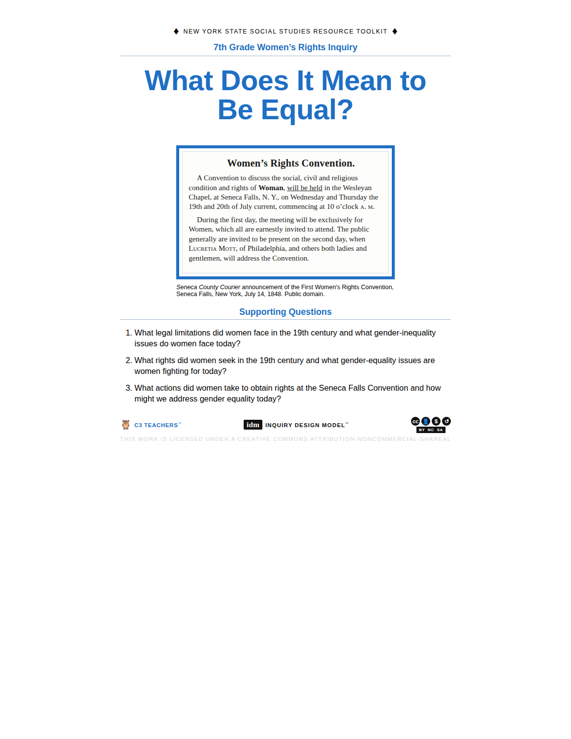♦ NEW YORK STATE SOCIAL STUDIES RESOURCE TOOLKIT ♦
7th Grade Women’s Rights Inquiry
What Does It Mean to
Be Equal?
Women’s Rights Convention.
A Convention to discuss the social, civil and religious condition and rights of Woman, will be held in the Wesleyan Chapel, at Seneca Falls, N. Y., on Wednesday and Thursday the 19th and 20th of July current, commencing at 10 o’clock a. m.
During the first day, the meeting will be exclusively for Women, which all are earnestly invited to attend. The public generally are invited to be present on the second day, when Lucretia Mott, of Philadelphia, and others both ladies and gentlemen, will address the Convention.
Seneca County Courier announcement of the First Women's Rights Convention, Seneca Falls, New York, July 14, 1848. Public domain.
Supporting Questions
What legal limitations did women face in the 19th century and what gender-inequality issues do women face today?
What rights did women seek in the 19th century and what gender-equality issues are women fighting for today?
What actions did women take to obtain rights at the Seneca Falls Convention and how might we address gender equality today?
🦉 C3 TEACHERS™
idm INQUIRY DESIGN MODEL™
cc 👤 $ ↺
BY NC SA
THIS WORK IS LICENSED UNDER A CREATIVE COMMONS ATTRIBUTION-NONCOMMERCIAL-SHAREALIKE 4.0